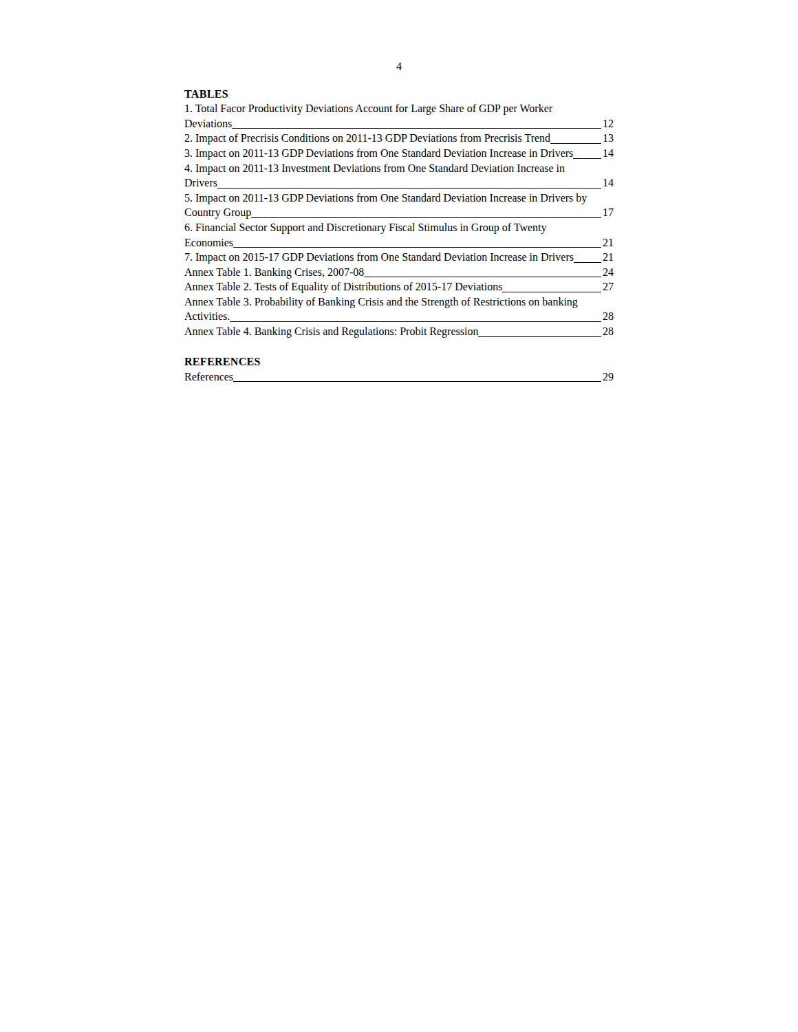4
TABLES
1. Total Facor Productivity Deviations Account for Large Share of GDP per Worker
Deviations 12
2. Impact of Precrisis Conditions on 2011-13 GDP Deviations from Precrisis Trend 13
3. Impact on 2011-13 GDP Deviations from One Standard Deviation Increase in Drivers 14
4. Impact on 2011-13 Investment Deviations from One Standard Deviation Increase in
Drivers 14
5. Impact on 2011-13 GDP Deviations from One Standard Deviation Increase in Drivers by
Country Group 17
6. Financial Sector Support and Discretionary Fiscal Stimulus in Group of Twenty
Economies 21
7. Impact on 2015-17 GDP Deviations from One Standard Deviation Increase in Drivers 21
Annex Table 1. Banking Crises, 2007-08 24
Annex Table 2. Tests of Equality of Distributions of 2015-17 Deviations 27
Annex Table 3. Probability of Banking Crisis and the Strength of Restrictions on banking
Activities. 28
Annex Table 4. Banking Crisis and Regulations: Probit Regression 28
REFERENCES
References 29